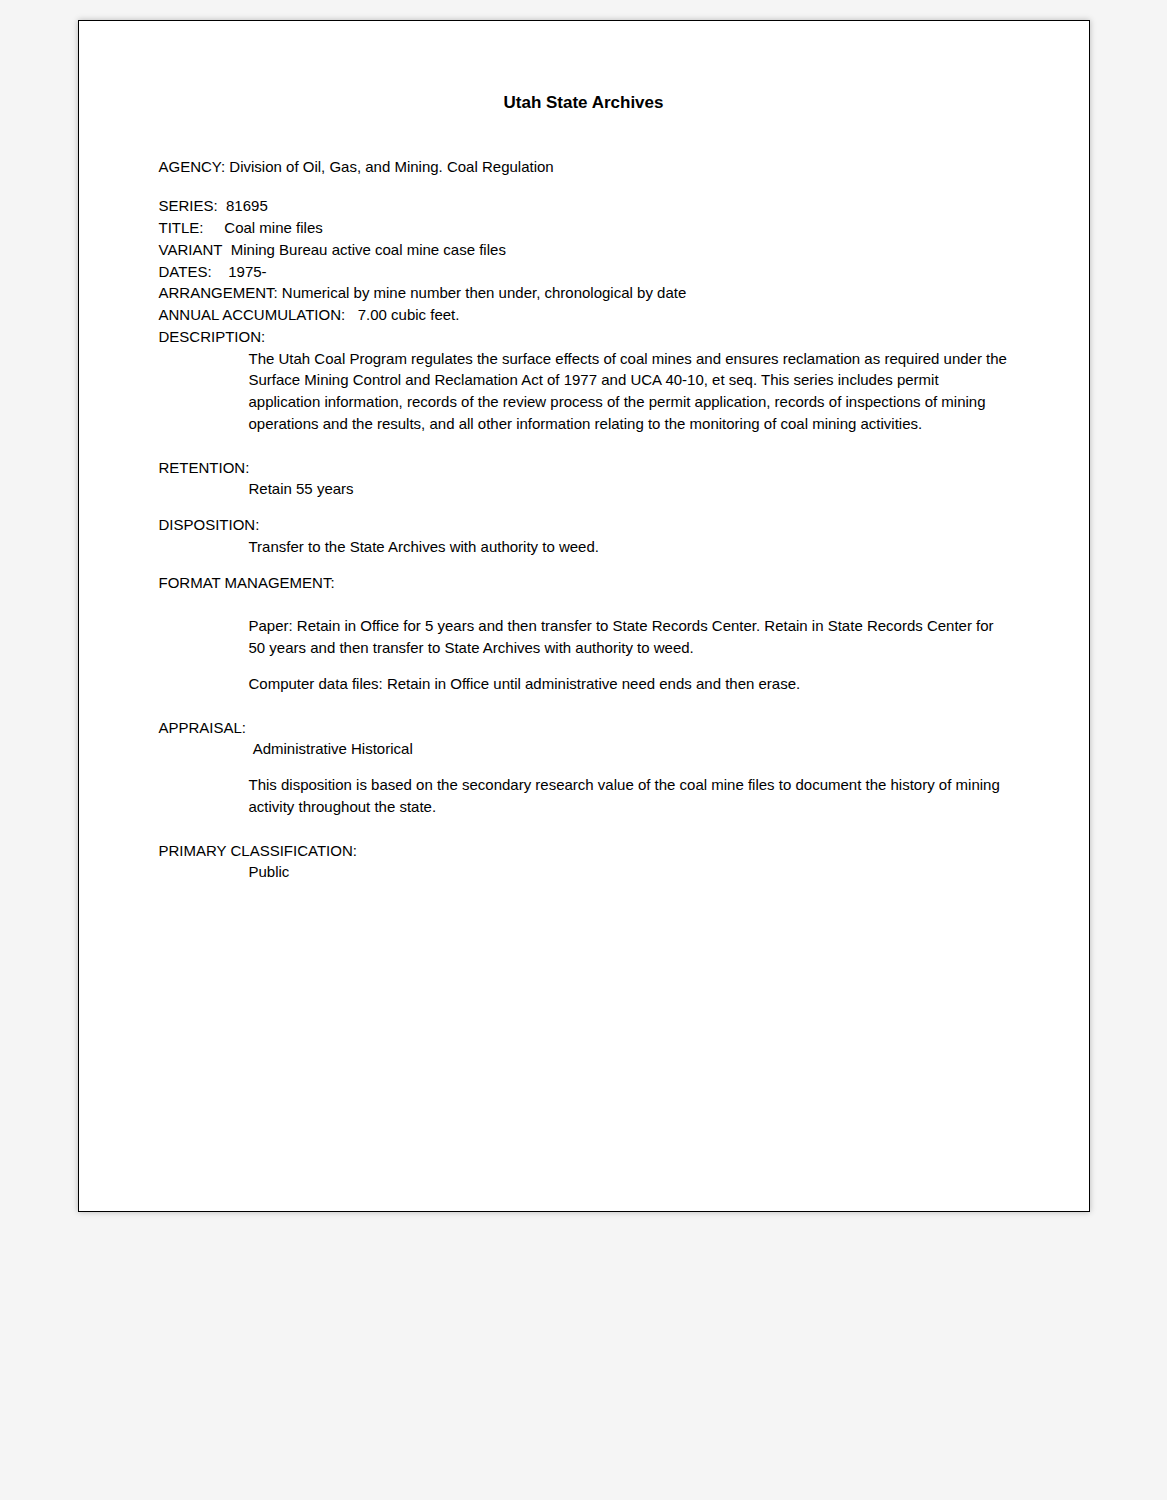Utah State Archives
AGENCY: Division of Oil, Gas, and Mining. Coal Regulation
SERIES: 81695
TITLE: Coal mine files
VARIANT Mining Bureau active coal mine case files
DATES: 1975-
ARRANGEMENT: Numerical by mine number then under, chronological by date
ANNUAL ACCUMULATION: 7.00 cubic feet.
DESCRIPTION:
The Utah Coal Program regulates the surface effects of coal mines and ensures reclamation as required under the Surface Mining Control and Reclamation Act of 1977 and UCA 40-10, et seq. This series includes permit application information, records of the review process of the permit application, records of inspections of mining operations and the results, and all other information relating to the monitoring of coal mining activities.
RETENTION:
Retain 55 years
DISPOSITION:
Transfer to the State Archives with authority to weed.
FORMAT MANAGEMENT:
Paper: Retain in Office for 5 years and then transfer to State Records Center. Retain in State Records Center for 50 years and then transfer to State Archives with authority to weed.
Computer data files: Retain in Office until administrative need ends and then erase.
APPRAISAL:
Administrative Historical
This disposition is based on the secondary research value of the coal mine files to document the history of mining activity throughout the state.
PRIMARY CLASSIFICATION:
Public